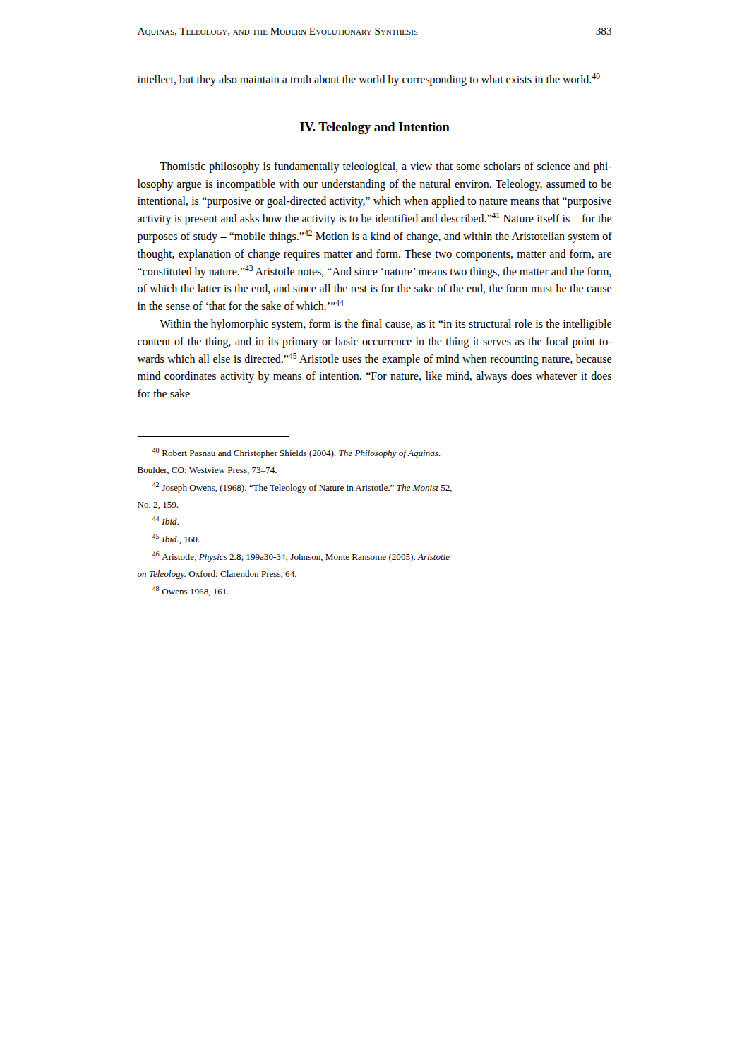Aquinas, Teleology, and the Modern Evolutionary Synthesis 383
intellect, but they also maintain a truth about the world by corresponding to what exists in the world.40
IV. Teleology and Intention
Thomistic philosophy is fundamentally teleological, a view that some scholars of science and philosophy argue is incompatible with our understanding of the natural environ. Teleology, assumed to be intentional, is “purposive or goal-directed activity,” which when applied to nature means that “purposive activity is present and asks how the activity is to be identified and described.”41 Nature itself is – for the purposes of study – “mobile things.”42 Motion is a kind of change, and within the Aristotelian system of thought, explanation of change requires matter and form. These two components, matter and form, are “constituted by nature.”43 Aristotle notes, “And since ‘nature’ means two things, the matter and the form, of which the latter is the end, and since all the rest is for the sake of the end, the form must be the cause in the sense of ‘that for the sake of which.’”44
Within the hylomorphic system, form is the final cause, as it “in its structural role is the intelligible content of the thing, and in its primary or basic occurrence in the thing it serves as the focal point towards which all else is directed.”45 Aristotle uses the example of mind when recounting nature, because mind coordinates activity by means of intention. “For nature, like mind, always does whatever it does for the sake
Robert Pasnau and Christopher Shields (2004). The Philosophy of Aquinas.
Boulder, CO: Westview Press, 73–74.
Joseph Owens, (1968). “The Teleology of Nature in Aristotle.” The Monist 52,
No. 2, 159.
Ibid.
Ibid., 160.
Aristotle, Physics 2.8; 199a30-34; Johnson, Monte Ransome (2005). Aristotle
on Teleology. Oxford: Clarendon Press, 64.
Owens 1968, 161.